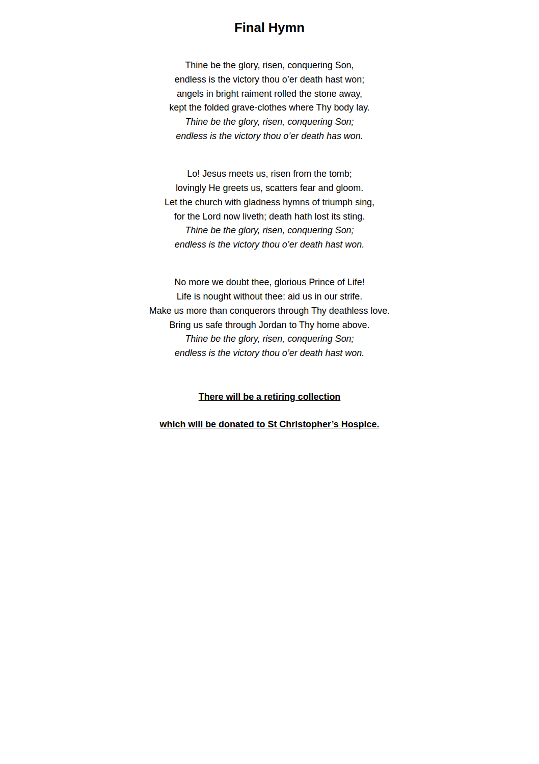Final Hymn
Thine be the glory, risen, conquering Son,
endless is the victory thou o’er death hast won;
angels in bright raiment rolled the stone away,
kept the folded grave-clothes where Thy body lay.
Thine be the glory, risen, conquering Son;
endless is the victory thou o’er death has won.
Lo! Jesus meets us, risen from the tomb;
lovingly He greets us, scatters fear and gloom.
Let the church with gladness hymns of triumph sing,
for the Lord now liveth; death hath lost its sting.
Thine be the glory, risen, conquering Son;
endless is the victory thou o’er death hast won.
No more we doubt thee, glorious Prince of Life!
Life is nought without thee: aid us in our strife.
Make us more than conquerors through Thy deathless love.
Bring us safe through Jordan to Thy home above.
Thine be the glory, risen, conquering Son;
endless is the victory thou o’er death hast won.
There will be a retiring collection
which will be donated to St Christopher’s Hospice.